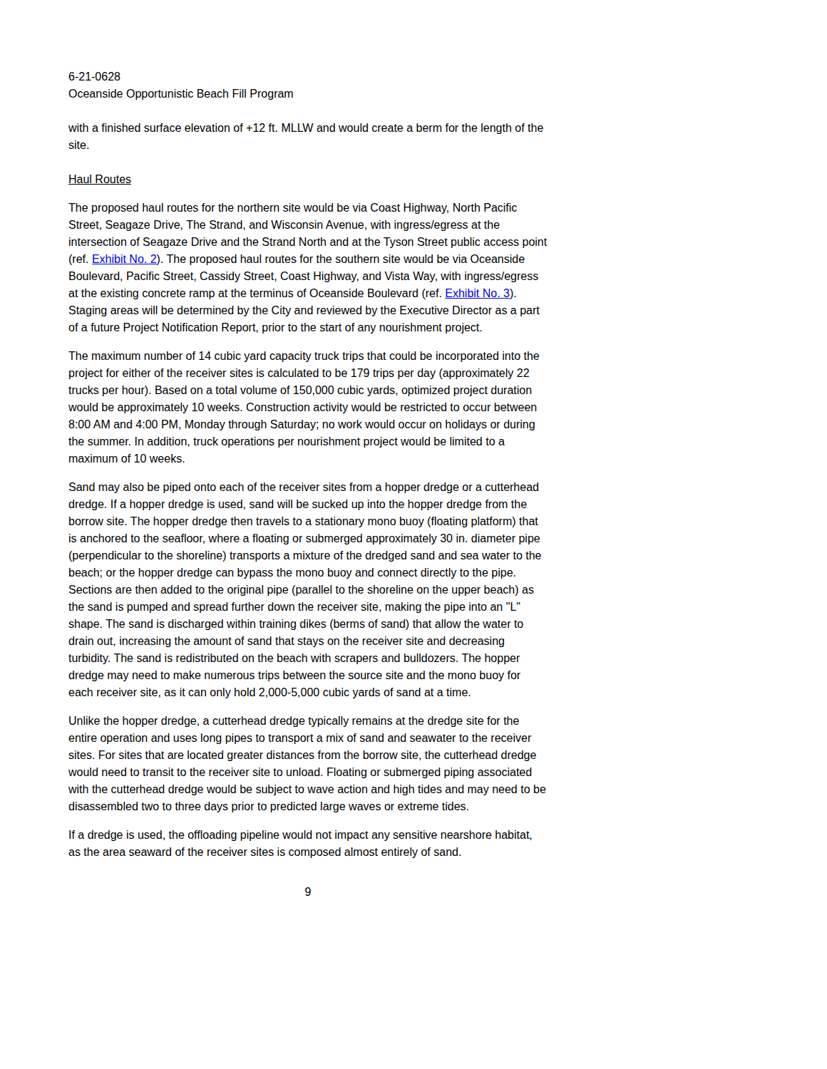6-21-0628
Oceanside Opportunistic Beach Fill Program
with a finished surface elevation of +12 ft. MLLW and would create a berm for the length of the site.
Haul Routes
The proposed haul routes for the northern site would be via Coast Highway, North Pacific Street, Seagaze Drive, The Strand, and Wisconsin Avenue, with ingress/egress at the intersection of Seagaze Drive and the Strand North and at the Tyson Street public access point (ref. Exhibit No. 2). The proposed haul routes for the southern site would be via Oceanside Boulevard, Pacific Street, Cassidy Street, Coast Highway, and Vista Way, with ingress/egress at the existing concrete ramp at the terminus of Oceanside Boulevard (ref. Exhibit No. 3). Staging areas will be determined by the City and reviewed by the Executive Director as a part of a future Project Notification Report, prior to the start of any nourishment project.
The maximum number of 14 cubic yard capacity truck trips that could be incorporated into the project for either of the receiver sites is calculated to be 179 trips per day (approximately 22 trucks per hour). Based on a total volume of 150,000 cubic yards, optimized project duration would be approximately 10 weeks. Construction activity would be restricted to occur between 8:00 AM and 4:00 PM, Monday through Saturday; no work would occur on holidays or during the summer. In addition, truck operations per nourishment project would be limited to a maximum of 10 weeks.
Sand may also be piped onto each of the receiver sites from a hopper dredge or a cutterhead dredge. If a hopper dredge is used, sand will be sucked up into the hopper dredge from the borrow site. The hopper dredge then travels to a stationary mono buoy (floating platform) that is anchored to the seafloor, where a floating or submerged approximately 30 in. diameter pipe (perpendicular to the shoreline) transports a mixture of the dredged sand and sea water to the beach; or the hopper dredge can bypass the mono buoy and connect directly to the pipe. Sections are then added to the original pipe (parallel to the shoreline on the upper beach) as the sand is pumped and spread further down the receiver site, making the pipe into an "L" shape. The sand is discharged within training dikes (berms of sand) that allow the water to drain out, increasing the amount of sand that stays on the receiver site and decreasing turbidity. The sand is redistributed on the beach with scrapers and bulldozers. The hopper dredge may need to make numerous trips between the source site and the mono buoy for each receiver site, as it can only hold 2,000-5,000 cubic yards of sand at a time.
Unlike the hopper dredge, a cutterhead dredge typically remains at the dredge site for the entire operation and uses long pipes to transport a mix of sand and seawater to the receiver sites. For sites that are located greater distances from the borrow site, the cutterhead dredge would need to transit to the receiver site to unload. Floating or submerged piping associated with the cutterhead dredge would be subject to wave action and high tides and may need to be disassembled two to three days prior to predicted large waves or extreme tides.
If a dredge is used, the offloading pipeline would not impact any sensitive nearshore habitat, as the area seaward of the receiver sites is composed almost entirely of sand.
9